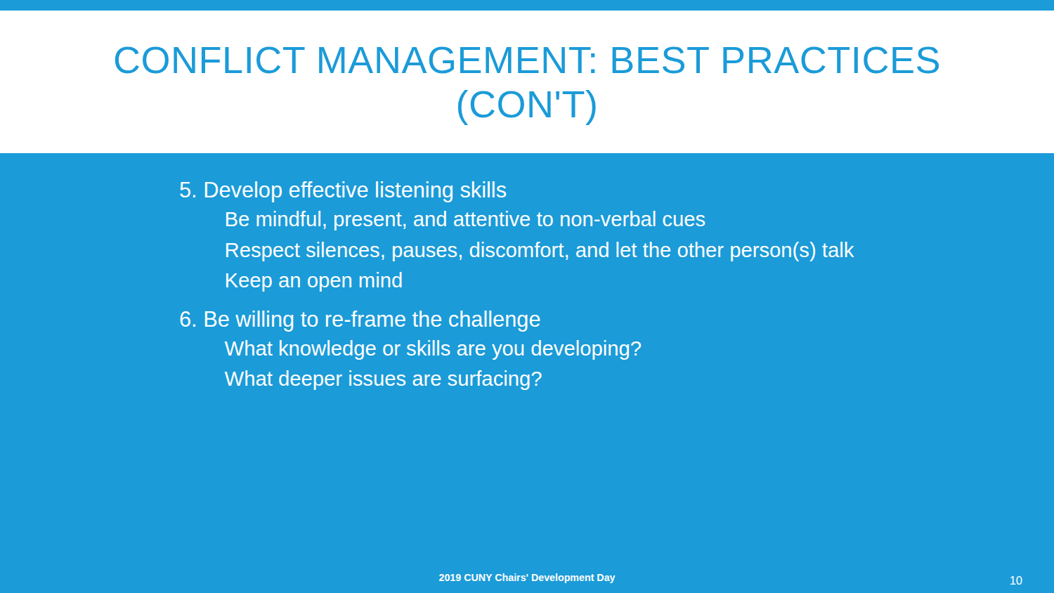Conflict Management: Best Practices (Con't)
Develop effective listening skills
Be mindful, present, and attentive to non-verbal cues
Respect silences, pauses, discomfort, and let the other person(s) talk
Keep an open mind
Be willing to re-frame the challenge
What knowledge or skills are you developing?
What deeper issues are surfacing?
2019 CUNY Chairs' Development Day
10